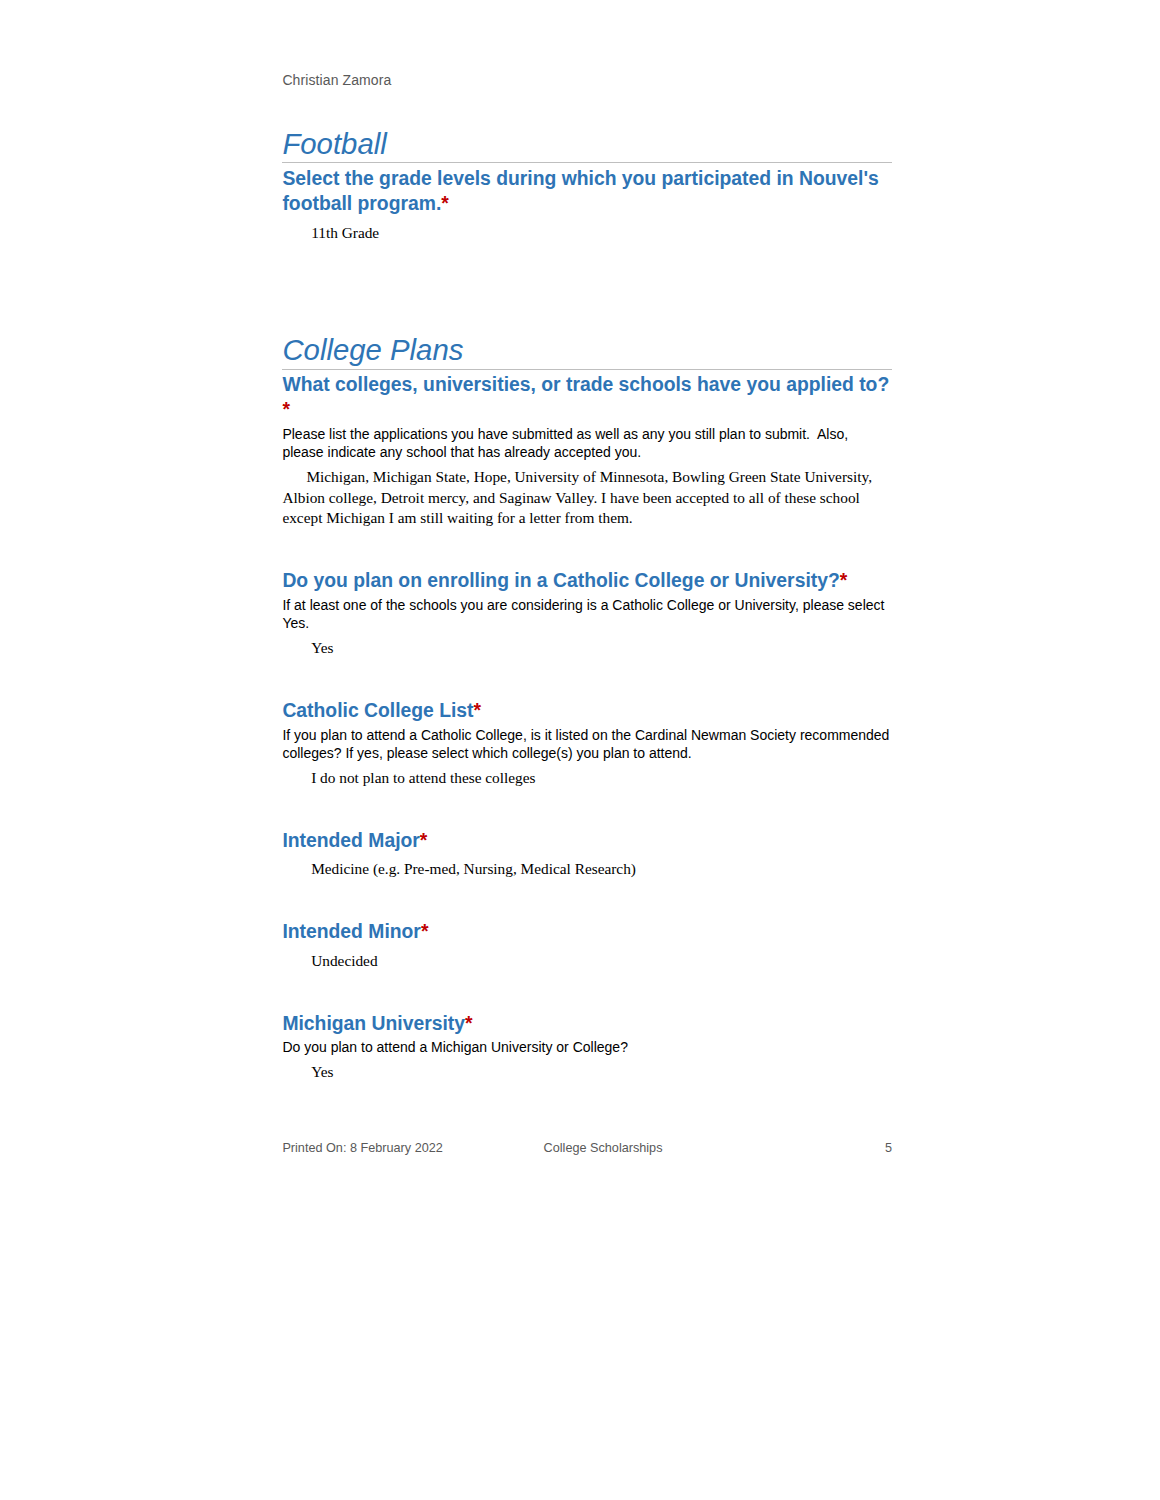Christian Zamora
Football
Select the grade levels during which you participated in Nouvel's football program.*
11th Grade
College Plans
What colleges, universities, or trade schools have you applied to?*
Please list the applications you have submitted as well as any you still plan to submit. Also, please indicate any school that has already accepted you.
Michigan, Michigan State, Hope, University of Minnesota, Bowling Green State University, Albion college, Detroit mercy, and Saginaw Valley. I have been accepted to all of these school except Michigan I am still waiting for a letter from them.
Do you plan on enrolling in a Catholic College or University?*
If at least one of the schools you are considering is a Catholic College or University, please select Yes.
Yes
Catholic College List*
If you plan to attend a Catholic College, is it listed on the Cardinal Newman Society recommended colleges? If yes, please select which college(s) you plan to attend.
I do not plan to attend these colleges
Intended Major*
Medicine (e.g. Pre-med, Nursing, Medical Research)
Intended Minor*
Undecided
Michigan University*
Do you plan to attend a Michigan University or College?
Yes
Printed On: 8 February 2022 College Scholarships 5